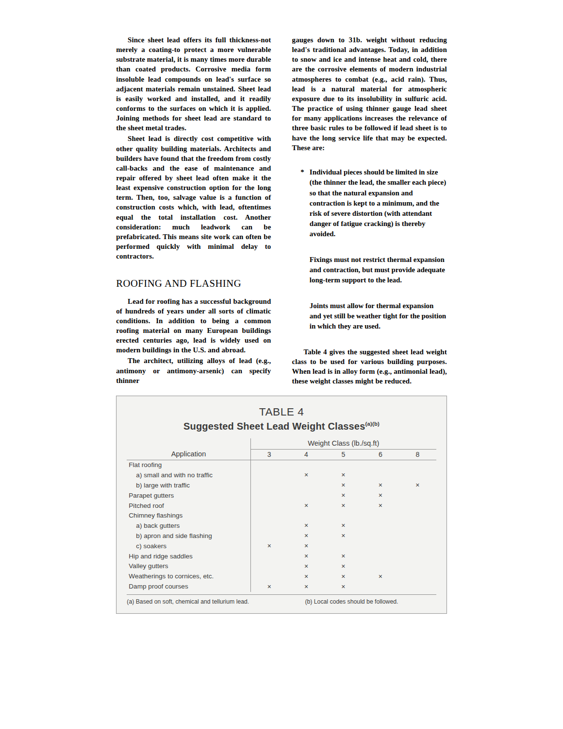Since sheet lead offers its full thickness-not merely a coating-to protect a more vulnerable substrate material, it is many times more durable than coated products. Corrosive media form insoluble lead compounds on lead's surface so adjacent materials remain unstained. Sheet lead is easily worked and installed, and it readily conforms to the surfaces on which it is applied. Joining methods for sheet lead are standard to the sheet metal trades.
Sheet lead is directly cost competitive with other quality building materials. Architects and builders have found that the freedom from costly call-backs and the ease of maintenance and repair offered by sheet lead often make it the least expensive construction option for the long term. Then, too, salvage value is a function of construction costs which, with lead, oftentimes equal the total installation cost. Another consideration: much leadwork can be prefabricated. This means site work can often be performed quickly with minimal delay to contractors.
ROOFING AND FLASHING
Lead for roofing has a successful background of hundreds of years under all sorts of climatic conditions. In addition to being a common roofing material on many European buildings erected centuries ago, lead is widely used on modern buildings in the U.S. and abroad.
The architect, utilizing alloys of lead (e.g., antimony or antimony-arsenic) can specify thinner
gauges down to 31b. weight without reducing lead's traditional advantages. Today, in addition to snow and ice and intense heat and cold, there are the corrosive elements of modern industrial atmospheres to combat (e.g., acid rain). Thus, lead is a natural material for atmospheric exposure due to its insolubility in sulfuric acid. The practice of using thinner gauge lead sheet for many applications increases the relevance of three basic rules to be followed if lead sheet is to have the long service life that may be expected. These are:
Individual pieces should be limited in size (the thinner the lead, the smaller each piece) so that the natural expansion and contraction is kept to a minimum, and the risk of severe distortion (with attendant danger of fatigue cracking) is thereby avoided.
Fixings must not restrict thermal expansion and contraction, but must provide adequate long-term support to the lead.
Joints must allow for thermal expansion and yet still be weather tight for the position in which they are used.
Table 4 gives the suggested sheet lead weight class to be used for various building purposes. When lead is in alloy form (e.g., antimonial lead), these weight classes might be reduced.
TABLE 4
Suggested Sheet Lead Weight Classes(a)(b)
| Application | Weight Class (lb./sq.ft) |
| 3 | 4 | 5 | 6 | 8 |
| Flat roofing | | | | | |
| a) small and with no traffic | | × | × | | |
| b) large with traffic | | | × | × | × |
| Parapet gutters | | | × | × | |
| Pitched roof | | × | × | × | |
| Chimney flashings | | | | | |
| a) back gutters | | × | × | | |
| b) apron and side flashing | | × | × | | |
| c) soakers | × | × | | | |
| Hip and ridge saddles | | × | × | | |
| Valley gutters | | × | × | | |
| Weatherings to cornices, etc. | | × | × | × | |
| Damp proof courses | × | × | × | | |
(a) Based on soft, chemical and tellurium lead. (b) Local codes should be followed.